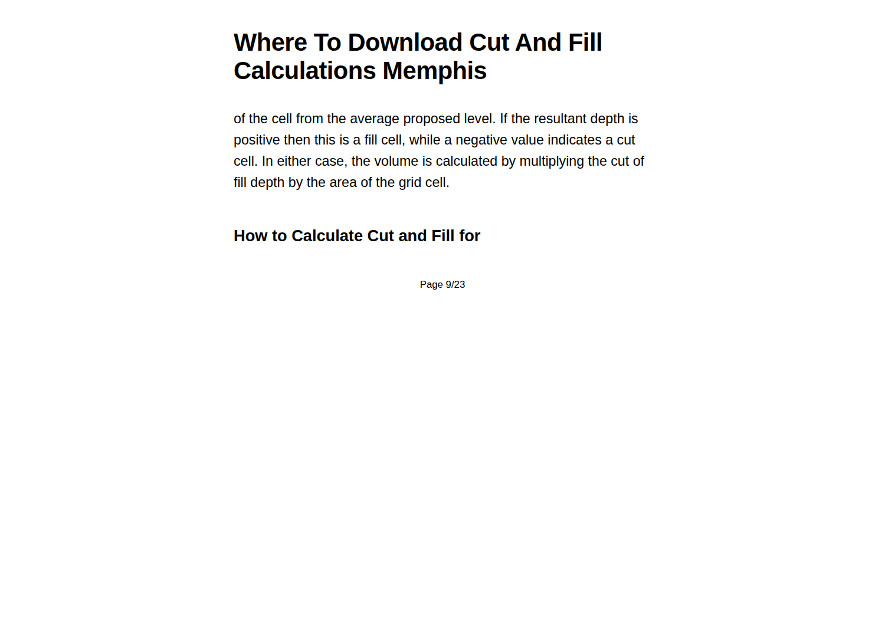Where To Download Cut And Fill Calculations Memphis
of the cell from the average proposed level. If the resultant depth is positive then this is a fill cell, while a negative value indicates a cut cell. In either case, the volume is calculated by multiplying the cut of fill depth by the area of the grid cell.
How to Calculate Cut and Fill for
Page 9/23